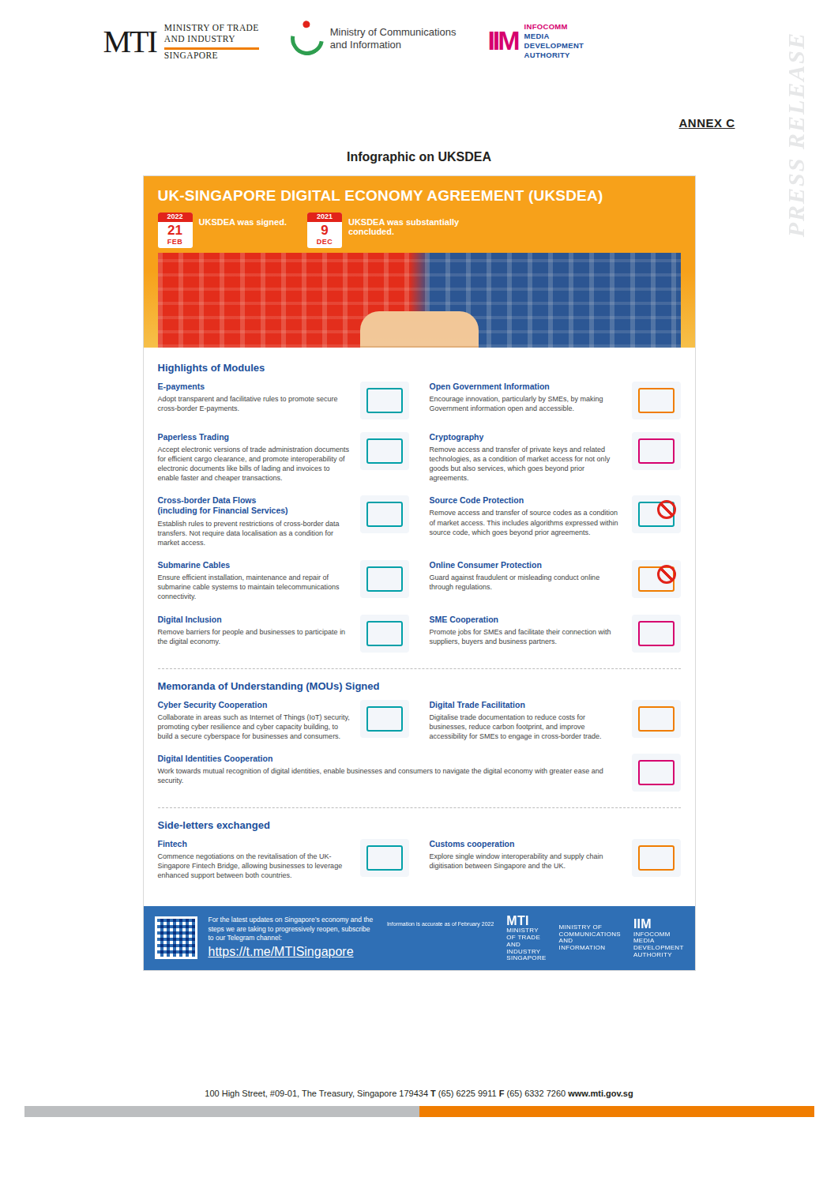PRESS RELEASE
MTI
Ministry of Trade
and Industry Singapore
Ministry of Communications
and Information
IIM
Infocomm
Media
Development
Authority
ANNEX C
Infographic on UKSDEA
UK-SINGAPORE DIGITAL ECONOMY AGREEMENT (UKSDEA)
2022
21
FEB
UKSDEA was signed.
2021
9
DEC
UKSDEA was substantially concluded.
Highlights of Modules
E-payments
Adopt transparent and facilitative rules to promote secure cross-border E-payments.
Open Government Information
Encourage innovation, particularly by SMEs, by making Government information open and accessible.
Paperless Trading
Accept electronic versions of trade administration documents for efficient cargo clearance, and promote interoperability of electronic documents like bills of lading and invoices to enable faster and cheaper transactions.
Cryptography
Remove access and transfer of private keys and related technologies, as a condition of market access for not only goods but also services, which goes beyond prior agreements.
Cross-border Data Flows
(including for Financial Services)
Establish rules to prevent restrictions of cross-border data transfers. Not require data localisation as a condition for market access.
Source Code Protection
Remove access and transfer of source codes as a condition of market access. This includes algorithms expressed within source code, which goes beyond prior agreements.
Submarine Cables
Ensure efficient installation, maintenance and repair of submarine cable systems to maintain telecommunications connectivity.
Online Consumer Protection
Guard against fraudulent or misleading conduct online through regulations.
Digital Inclusion
Remove barriers for people and businesses to participate in the digital economy.
SME Cooperation
Promote jobs for SMEs and facilitate their connection with suppliers, buyers and business partners.
Memoranda of Understanding (MOUs) Signed
Cyber Security Cooperation
Collaborate in areas such as Internet of Things (IoT) security, promoting cyber resilience and cyber capacity building, to build a secure cyberspace for businesses and consumers.
Digital Trade Facilitation
Digitalise trade documentation to reduce costs for businesses, reduce carbon footprint, and improve accessibility for SMEs to engage in cross-border trade.
Digital Identities Cooperation
Work towards mutual recognition of digital identities, enable businesses and consumers to navigate the digital economy with greater ease and security.
Side-letters exchanged
Fintech
Commence negotiations on the revitalisation of the UK-Singapore Fintech Bridge, allowing businesses to leverage enhanced support between both countries.
Customs cooperation
Explore single window interoperability and supply chain digitisation between Singapore and the UK.
For the latest updates on Singapore’s economy and the steps we are taking to progressively reopen, subscribe to our Telegram channel:
https://t.me/MTISingapore
Information is accurate as of February 2022
MTI
Ministry of Trade
and Industry
Singapore
Ministry of Communications
and Information
IIM
Infocomm Media
Development Authority
100 High Street, #09-01, The Treasury, Singapore 179434 T (65) 6225 9911 F (65) 6332 7260 www.mti.gov.sg